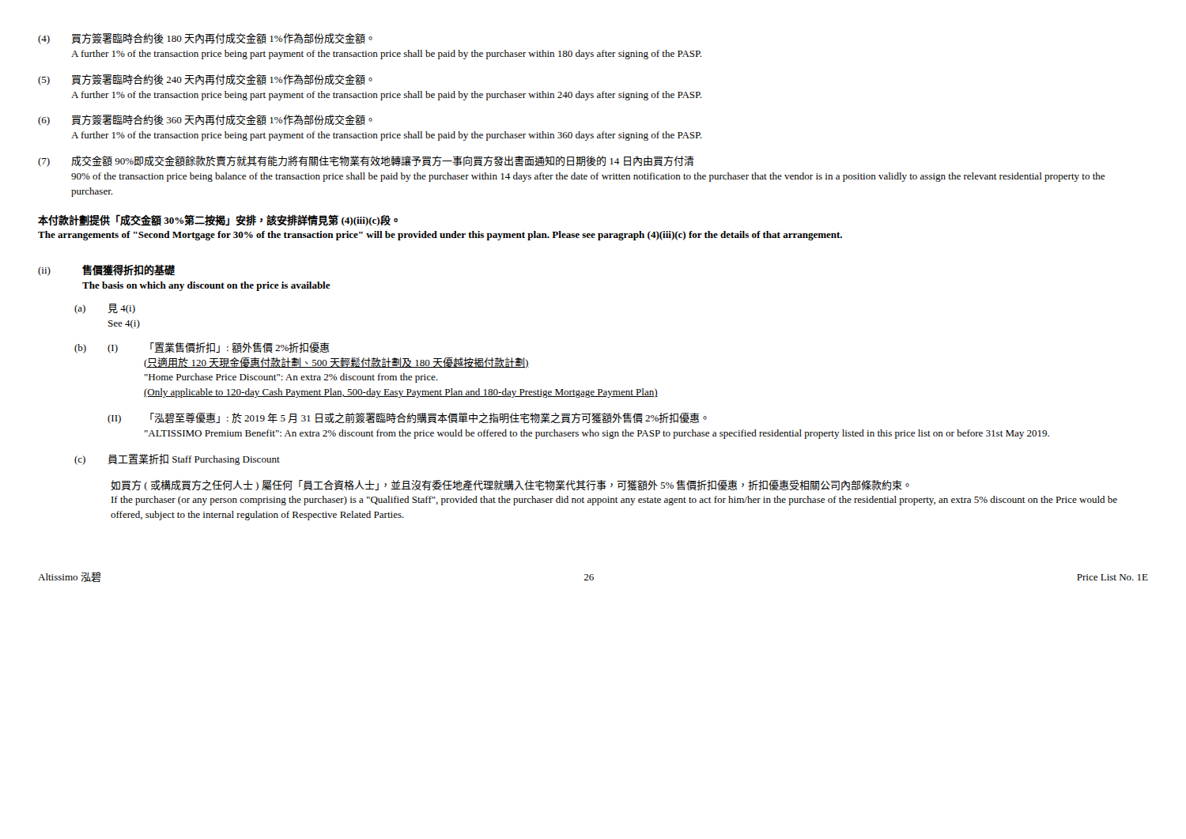(4)
買方簽署臨時合約後 180 天內再付成交金額 1%作為部份成交金額。
A further 1% of the transaction price being part payment of the transaction price shall be paid by the purchaser within 180 days after signing of the PASP.
(5)
買方簽署臨時合約後 240 天內再付成交金額 1%作為部份成交金額。
A further 1% of the transaction price being part payment of the transaction price shall be paid by the purchaser within 240 days after signing of the PASP.
(6)
買方簽署臨時合約後 360 天內再付成交金額 1%作為部份成交金額。
A further 1% of the transaction price being part payment of the transaction price shall be paid by the purchaser within 360 days after signing of the PASP.
(7)
成交金額 90%即成交金額餘款於賣方就其有能力將有關住宅物業有效地轉讓予買方一事向買方發出書面通知的日期後的 14 日內由買方付清
90% of the transaction price being balance of the transaction price shall be paid by the purchaser within 14 days after the date of written notification to the purchaser that the vendor is in a position validly to assign the relevant residential property to the purchaser.
本付款計劃提供「成交金額 30%第二按揭」安排，該安排詳情見第 (4)(iii)(c)段。
The arrangements of "Second Mortgage for 30% of the transaction price" will be provided under this payment plan. Please see paragraph (4)(iii)(c) for the details of that arrangement.
(ii)
售價獲得折扣的基礎
The basis on which any discount on the price is available
(a)
見 4(i)
See 4(i)
(b)
(I)
「置業售價折扣」: 額外售價 2%折扣優惠
(只適用於 120 天現金優惠付款計劃、500 天輕鬆付款計劃及 180 天優越按揭付款計劃)
"Home Purchase Price Discount": An extra 2% discount from the price.
(Only applicable to 120-day Cash Payment Plan, 500-day Easy Payment Plan and 180-day Prestige Mortgage Payment Plan)
(II)
「泓碧至尊優惠」: 於 2019 年 5 月 31 日或之前簽署臨時合約購買本價單中之指明住宅物業之買方可獲額外售價 2%折扣優惠。
"ALTISSIMO Premium Benefit": An extra 2% discount from the price would be offered to the purchasers who sign the PASP to purchase a specified residential property listed in this price list on or before 31st May 2019.
(c)
員工置業折扣 Staff Purchasing Discount
如買方 ( 或構成買方之任何人士 ) 屬任何「員工合資格人士」，並且沒有委任地產代理就購入住宅物業代其行事，可獲額外 5% 售價折扣優惠，折扣優惠受相關公司內部條款約束。
If the purchaser (or any person comprising the purchaser) is a "Qualified Staff", provided that the purchaser did not appoint any estate agent to act for him/her in the purchase of the residential property, an extra 5% discount on the Price would be offered, subject to the internal regulation of Respective Related Parties.
Altissimo 泓碧
26
Price List No. 1E